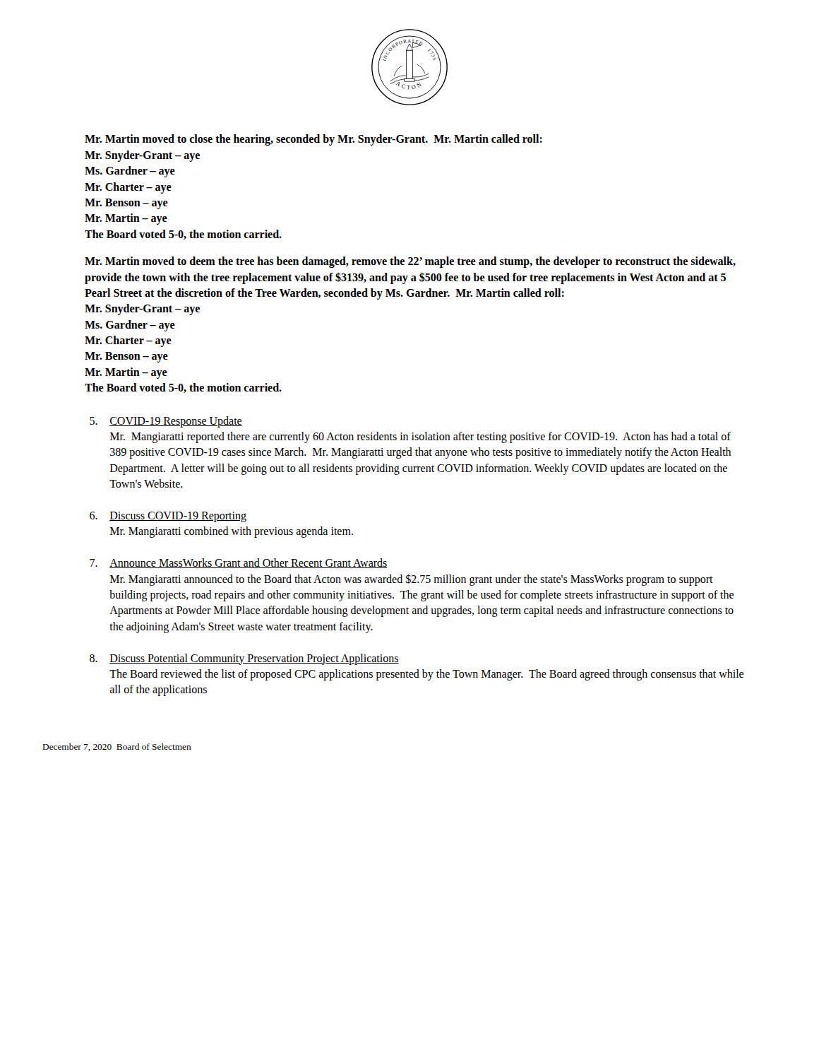INCORPORATED · 1735 ACTON
Mr. Martin moved to close the hearing, seconded by Mr. Snyder-Grant. Mr. Martin called roll:
Mr. Snyder-Grant – aye
Ms. Gardner – aye
Mr. Charter – aye
Mr. Benson – aye
Mr. Martin – aye
The Board voted 5-0, the motion carried.
Mr. Martin moved to deem the tree has been damaged, remove the 22’ maple tree and stump, the developer to reconstruct the sidewalk, provide the town with the tree replacement value of $3139, and pay a $500 fee to be used for tree replacements in West Acton and at 5 Pearl Street at the discretion of the Tree Warden, seconded by Ms. Gardner. Mr. Martin called roll:
Mr. Snyder-Grant – aye
Ms. Gardner – aye
Mr. Charter – aye
Mr. Benson – aye
Mr. Martin – aye
The Board voted 5-0, the motion carried.
COVID-19 Response Update
Mr. Mangiaratti reported there are currently 60 Acton residents in isolation after testing positive for COVID-19. Acton has had a total of 389 positive COVID-19 cases since March. Mr. Mangiaratti urged that anyone who tests positive to immediately notify the Acton Health Department. A letter will be going out to all residents providing current COVID information. Weekly COVID updates are located on the Town's Website.
Discuss COVID-19 Reporting
Mr. Mangiaratti combined with previous agenda item.
Announce MassWorks Grant and Other Recent Grant Awards
Mr. Mangiaratti announced to the Board that Acton was awarded $2.75 million grant under the state's MassWorks program to support building projects, road repairs and other community initiatives. The grant will be used for complete streets infrastructure in support of the Apartments at Powder Mill Place affordable housing development and upgrades, long term capital needs and infrastructure connections to the adjoining Adam's Street waste water treatment facility.
Discuss Potential Community Preservation Project Applications
The Board reviewed the list of proposed CPC applications presented by the Town Manager. The Board agreed through consensus that while all of the applications
December 7, 2020 Board of Selectmen